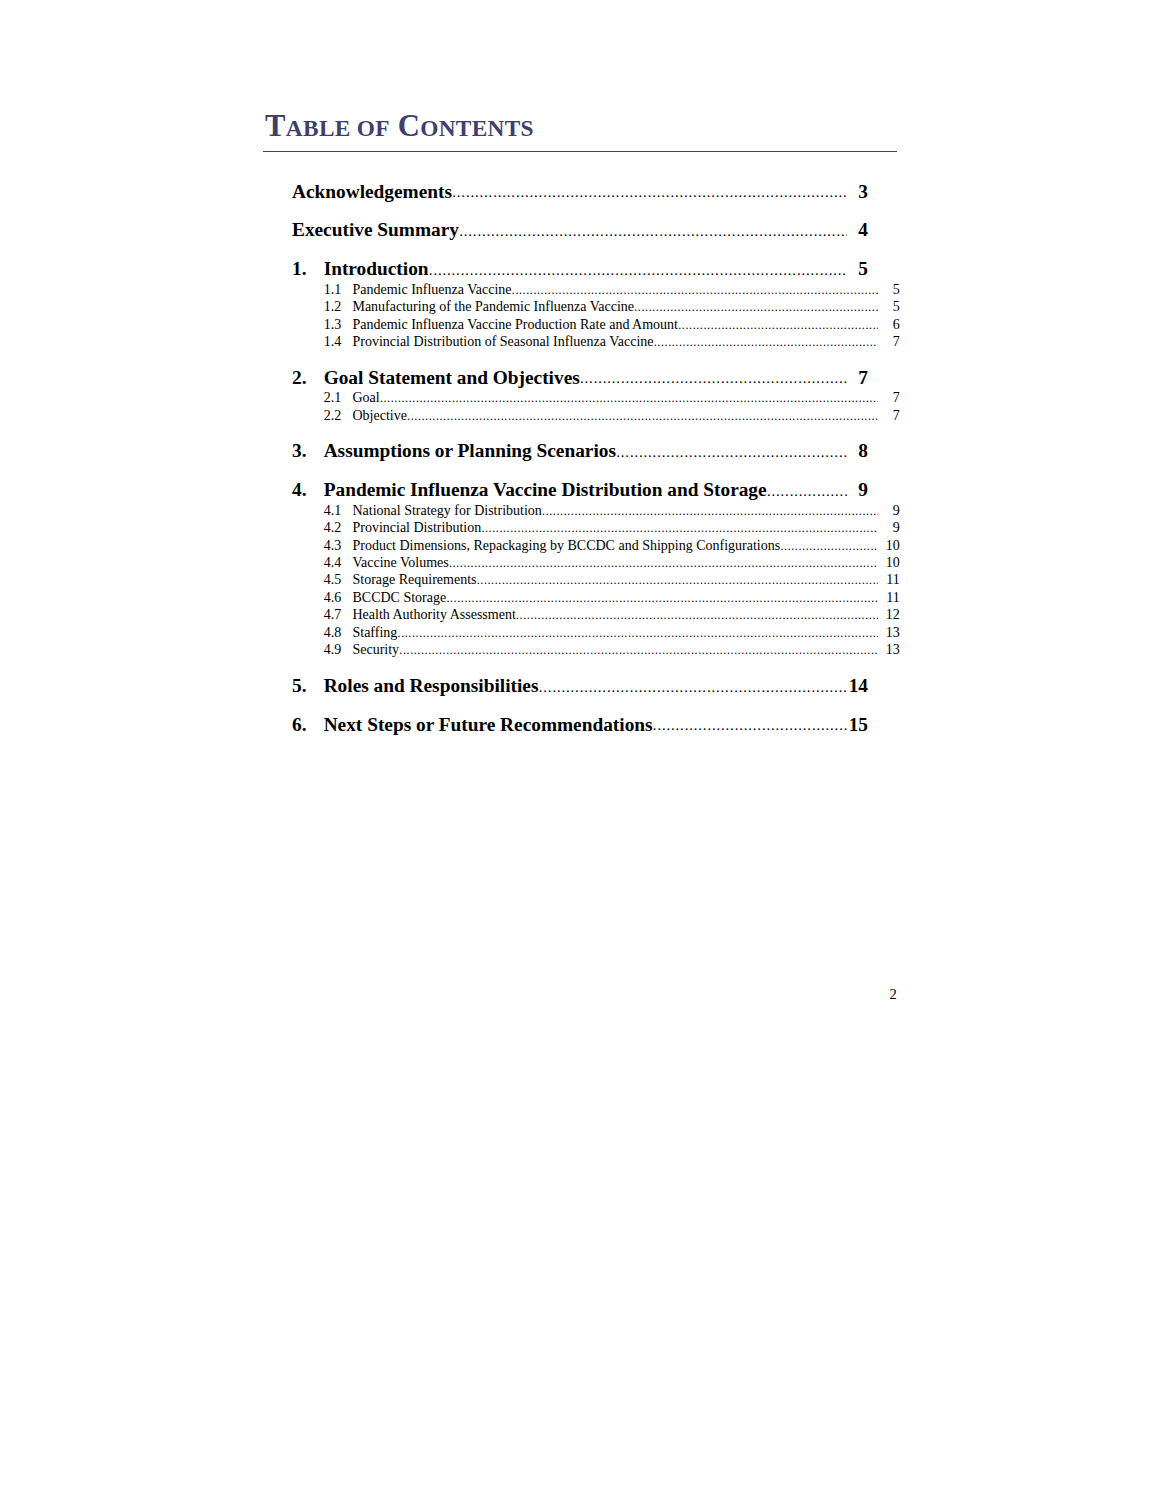TABLE OF CONTENTS
Acknowledgements .................................................................................................. 3
Executive Summary .................................................................................................. 4
1. Introduction .......................................................................................................... 5
1.1 Pandemic Influenza Vaccine ............................................................................................................. 5
1.2 Manufacturing of the Pandemic Influenza Vaccine ......................................................................... 5
1.3 Pandemic Influenza Vaccine Production Rate and Amount ........................................................... 6
1.4 Provincial Distribution of Seasonal Influenza Vaccine ..................................................................... 7
2. Goal Statement and Objectives ........................................................................... 7
2.1 Goal ................................................................................................................................................. 7
2.2 Objective ....................................................................................................................................... 7
3. Assumptions or Planning Scenarios .................................................................... 8
4. Pandemic Influenza Vaccine Distribution and Storage ..................................... 9
4.1 National Strategy for Distribution ....................................................................................................... 9
4.2 Provincial Distribution ..................................................................................................................... 9
4.3 Product Dimensions, Repackaging by BCCDC and Shipping Configurations ........................... 10
4.4 Vaccine Volumes ............................................................................................................................. 10
4.5 Storage Requirements ..................................................................................................................... 11
4.6 BCCDC Storage .............................................................................................................................. 11
4.7 Health Authority Assessment ............................................................................................................. 12
4.8 Staffing ............................................................................................................................................. 13
4.9 Security ............................................................................................................................................. 13
5. Roles and Responsibilities ................................................................................ 14
6. Next Steps or Future Recommendations ......................................................... 15
2